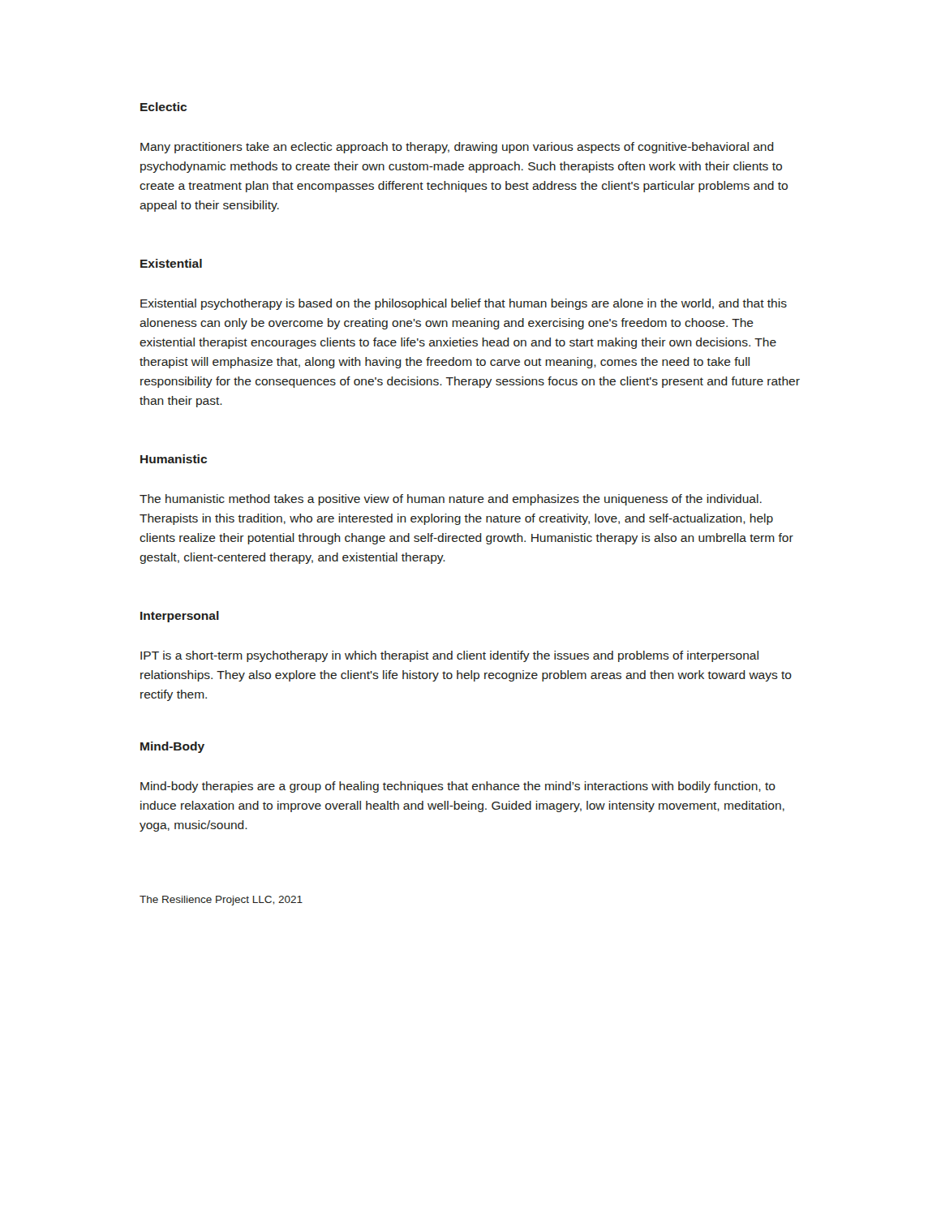Eclectic
Many practitioners take an eclectic approach to therapy, drawing upon various aspects of cognitive-behavioral and psychodynamic methods to create their own custom-made approach. Such therapists often work with their clients to create a treatment plan that encompasses different techniques to best address the client's particular problems and to appeal to their sensibility.
Existential
Existential psychotherapy is based on the philosophical belief that human beings are alone in the world, and that this aloneness can only be overcome by creating one's own meaning and exercising one's freedom to choose. The existential therapist encourages clients to face life's anxieties head on and to start making their own decisions. The therapist will emphasize that, along with having the freedom to carve out meaning, comes the need to take full responsibility for the consequences of one's decisions. Therapy sessions focus on the client's present and future rather than their past.
Humanistic
The humanistic method takes a positive view of human nature and emphasizes the uniqueness of the individual. Therapists in this tradition, who are interested in exploring the nature of creativity, love, and self-actualization, help clients realize their potential through change and self-directed growth. Humanistic therapy is also an umbrella term for gestalt, client-centered therapy, and existential therapy.
Interpersonal
IPT is a short-term psychotherapy in which therapist and client identify the issues and problems of interpersonal relationships. They also explore the client's life history to help recognize problem areas and then work toward ways to rectify them.
Mind-Body
Mind-body therapies are a group of healing techniques that enhance the mind’s interactions with bodily function, to induce relaxation and to improve overall health and well-being. Guided imagery, low intensity movement, meditation, yoga, music/sound.
The Resilience Project LLC, 2021